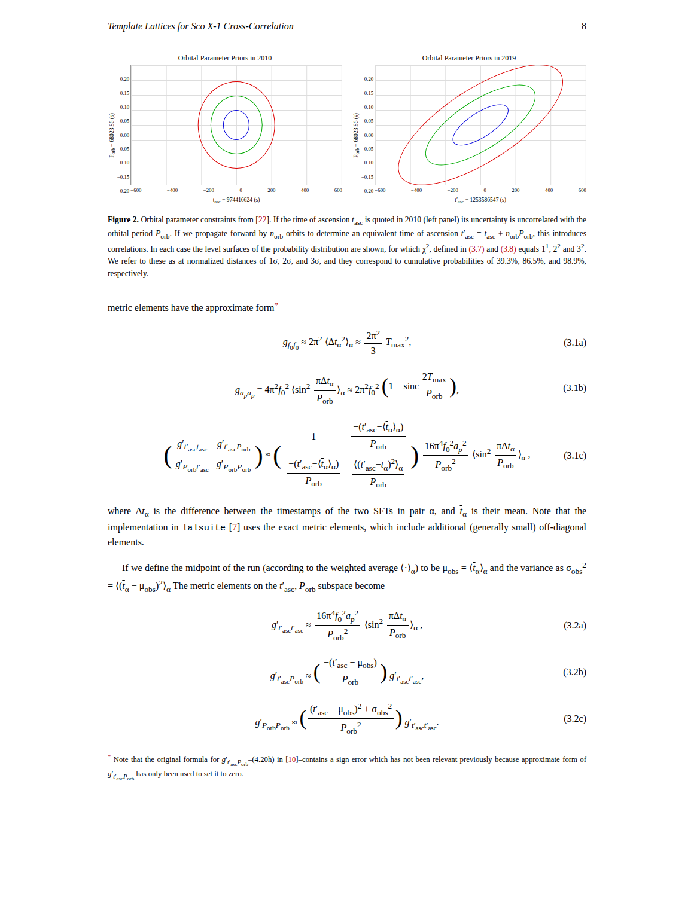Template Lattices for Sco X-1 Cross-Correlation 8
Orbital Parameter Priors in 2010
Porb − 68023.86 (s)
0.200.150.100.050.00−0.05−0.10−0.15−0.20
−600−400−2000200400600
tasc − 974416624 (s)
Orbital Parameter Priors in 2019
Porb − 68023.86 (s)
0.200.150.100.050.00−0.05−0.10−0.15−0.20
−600−400−2000200400600
t′asc − 1253586547 (s)
Figure 2. Orbital parameter constraints from [22]. If the time of ascension tasc is quoted in 2010 (left panel) its uncertainty is uncorrelated with the orbital period Porb. If we propagate forward by norb orbits to determine an equivalent time of ascension t′asc = tasc + norbPorb, this introduces correlations. In each case the level surfaces of the probability distribution are shown, for which χ2, defined in (3.7) and (3.8) equals 11, 22 and 32. We refer to these as at normalized distances of 1σ, 2σ, and 3σ, and they correspond to cumulative probabilities of 39.3%, 86.5%, and 98.9%, respectively.
metric elements have the approximate form*
gf0f0 ≈ 2π2 ⟨Δtα2⟩α ≈ 2π23 Tmax2,
(3.1a)
gapap = 4π2f02 ⟨sin2 πΔtα Porb⟩α ≈ 2π2f02 (1 − sinc 2Tmax Porb),
(3.1b)
(
| g ′ t ′ asc t asc | g ′ t ′ asc P orb |
| g ′ P orb t ′ asc | g ′ P orb P orb |
) ≈ (
| 1 | −( t ′ asc − ⟨ t α ⟩ α ) P orb |
| −( t ′ asc − ⟨ t α ⟩ α ) P orb | ⟨ ( t ′ asc − t α ) 2 ⟩ α P orb |
) 16π4f02ap2 Porb2 ⟨sin2 πΔtα Porb⟩α ,
(3.1c)
where Δtα is the difference between the timestamps of the two SFTs in pair α, and tα is their mean. Note that the implementation in lalsuite [7] uses the exact metric elements, which include additional (generally small) off-diagonal elements.
If we define the midpoint of the run (according to the weighted average ⟨·⟩α) to be μobs = ⟨tα⟩α and the variance as σobs2 = ⟨(tα − μobs)2⟩α The metric elements on the t′asc, Porb subspace become
g′t′asct′asc ≈ 16π4f02ap2 Porb2 ⟨sin2 πΔtα Porb⟩α ,
(3.2a)
g′t′ascPorb ≈ (−(t′asc − μobs) Porb) g′t′asct′asc,
(3.2b)
g′PorbPorb ≈ ((t′asc − μobs)2 + σobs2 Porb2) g′t′asct′asc.
(3.2c)
* Note that the original formula for g′t′ascPorb–(4.20h) in [10]–contains a sign error which has not been relevant previously because approximate form of g′t′ascPorb has only been used to set it to zero.